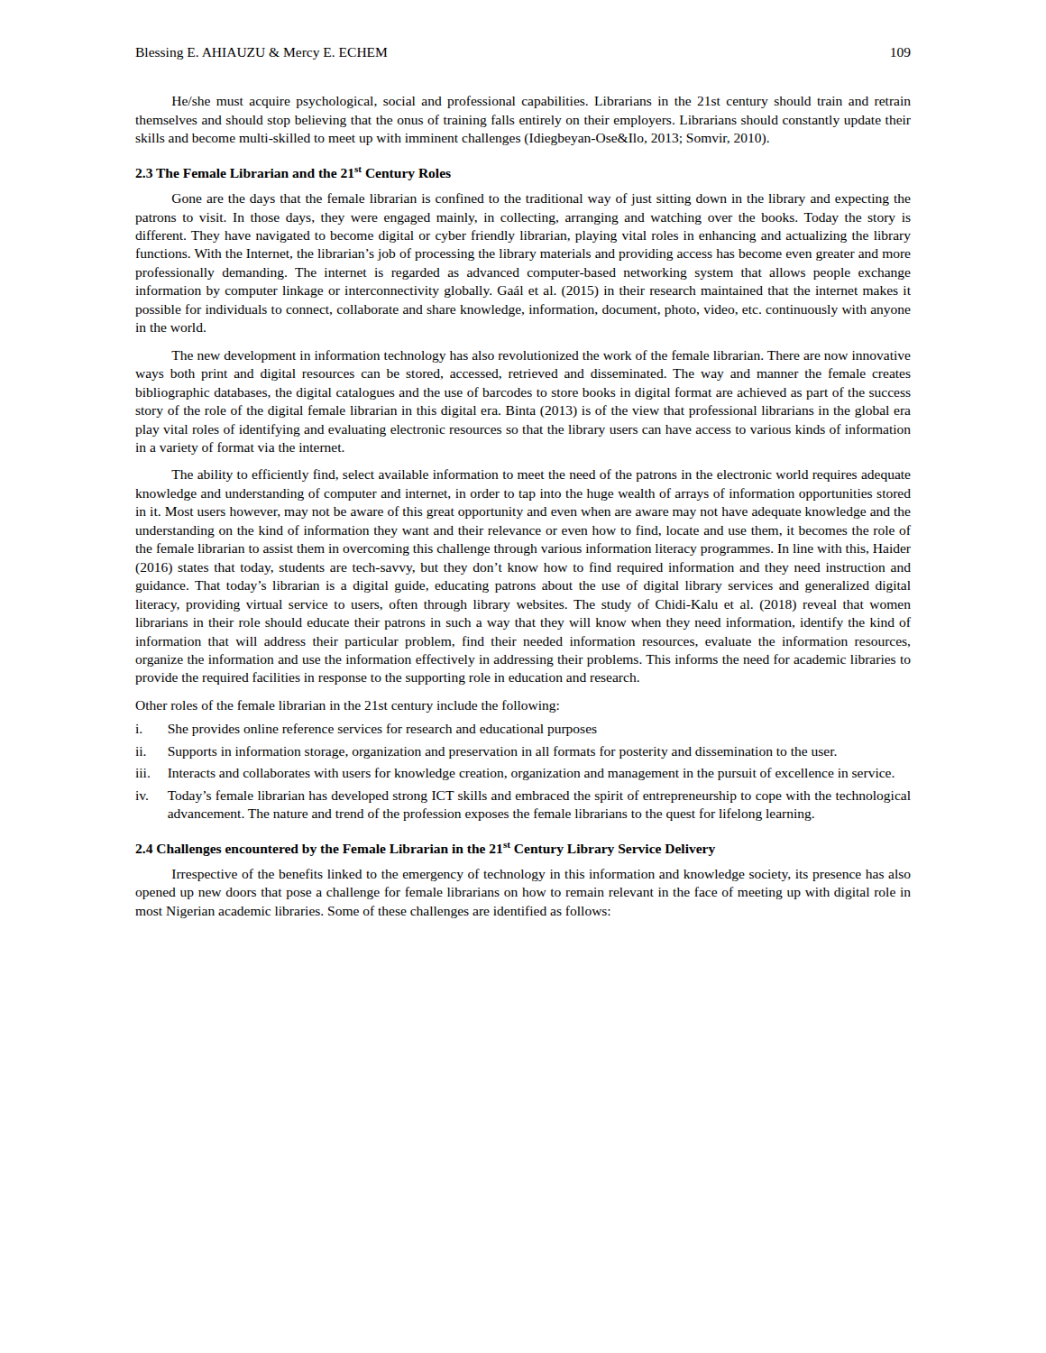Blessing E. AHIAUZU & Mercy E. ECHEM
109
He/she must acquire psychological, social and professional capabilities. Librarians in the 21st century should train and retrain themselves and should stop believing that the onus of training falls entirely on their employers. Librarians should constantly update their skills and become multi-skilled to meet up with imminent challenges (Idiegbeyan-Ose&Ilo, 2013; Somvir, 2010).
2.3 The Female Librarian and the 21st Century Roles
Gone are the days that the female librarian is confined to the traditional way of just sitting down in the library and expecting the patrons to visit. In those days, they were engaged mainly, in collecting, arranging and watching over the books. Today the story is different. They have navigated to become digital or cyber friendly librarian, playing vital roles in enhancing and actualizing the library functions. With the Internet, the librarian’s job of processing the library materials and providing access has become even greater and more professionally demanding. The internet is regarded as advanced computer-based networking system that allows people exchange information by computer linkage or interconnectivity globally. Gaál et al. (2015) in their research maintained that the internet makes it possible for individuals to connect, collaborate and share knowledge, information, document, photo, video, etc. continuously with anyone in the world.
The new development in information technology has also revolutionized the work of the female librarian. There are now innovative ways both print and digital resources can be stored, accessed, retrieved and disseminated. The way and manner the female creates bibliographic databases, the digital catalogues and the use of barcodes to store books in digital format are achieved as part of the success story of the role of the digital female librarian in this digital era. Binta (2013) is of the view that professional librarians in the global era play vital roles of identifying and evaluating electronic resources so that the library users can have access to various kinds of information in a variety of format via the internet.
The ability to efficiently find, select available information to meet the need of the patrons in the electronic world requires adequate knowledge and understanding of computer and internet, in order to tap into the huge wealth of arrays of information opportunities stored in it. Most users however, may not be aware of this great opportunity and even when are aware may not have adequate knowledge and the understanding on the kind of information they want and their relevance or even how to find, locate and use them, it becomes the role of the female librarian to assist them in overcoming this challenge through various information literacy programmes. In line with this, Haider (2016) states that today, students are tech-savvy, but they don’t know how to find required information and they need instruction and guidance. That today’s librarian is a digital guide, educating patrons about the use of digital library services and generalized digital literacy, providing virtual service to users, often through library websites. The study of Chidi-Kalu et al. (2018) reveal that women librarians in their role should educate their patrons in such a way that they will know when they need information, identify the kind of information that will address their particular problem, find their needed information resources, evaluate the information resources, organize the information and use the information effectively in addressing their problems. This informs the need for academic libraries to provide the required facilities in response to the supporting role in education and research.
Other roles of the female librarian in the 21st century include the following:
i. She provides online reference services for research and educational purposes
ii. Supports in information storage, organization and preservation in all formats for posterity and dissemination to the user.
iii. Interacts and collaborates with users for knowledge creation, organization and management in the pursuit of excellence in service.
iv. Today’s female librarian has developed strong ICT skills and embraced the spirit of entrepreneurship to cope with the technological advancement. The nature and trend of the profession exposes the female librarians to the quest for lifelong learning.
2.4 Challenges encountered by the Female Librarian in the 21st Century Library Service Delivery
Irrespective of the benefits linked to the emergency of technology in this information and knowledge society, its presence has also opened up new doors that pose a challenge for female librarians on how to remain relevant in the face of meeting up with digital role in most Nigerian academic libraries. Some of these challenges are identified as follows: